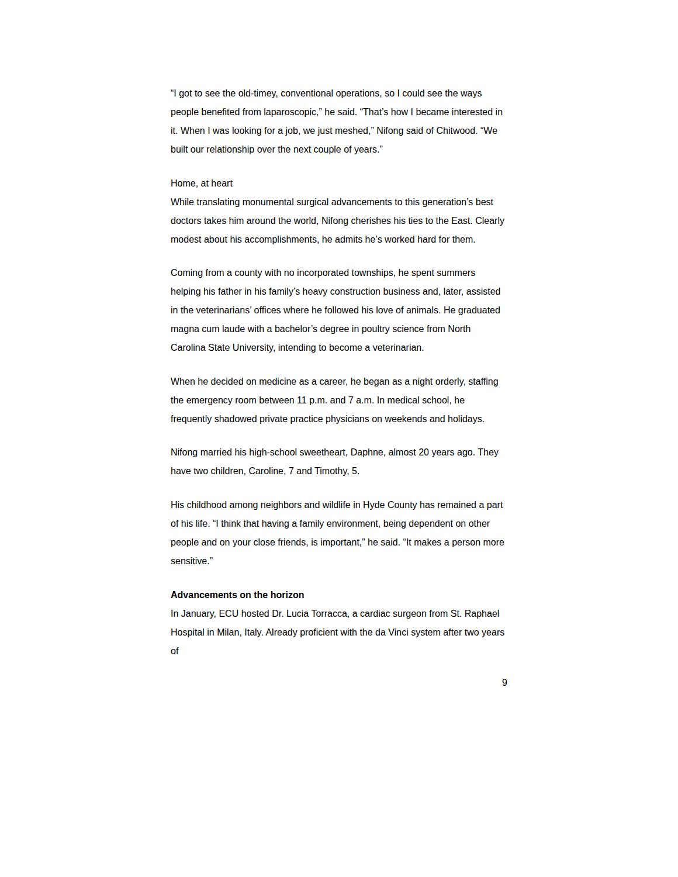“I got to see the old-timey, conventional operations, so I could see the ways people benefited from laparoscopic,” he said. “That’s how I became interested in it. When I was looking for a job, we just meshed,” Nifong said of Chitwood. “We built our relationship over the next couple of years.”
Home, at heart
While translating monumental surgical advancements to this generation’s best doctors takes him around the world, Nifong cherishes his ties to the East. Clearly modest about his accomplishments, he admits he’s worked hard for them.
Coming from a county with no incorporated townships, he spent summers helping his father in his family’s heavy construction business and, later, assisted in the veterinarians’ offices where he followed his love of animals. He graduated magna cum laude with a bachelor’s degree in poultry science from North Carolina State University, intending to become a veterinarian.
When he decided on medicine as a career, he began as a night orderly, staffing the emergency room between 11 p.m. and 7 a.m. In medical school, he frequently shadowed private practice physicians on weekends and holidays.
Nifong married his high-school sweetheart, Daphne, almost 20 years ago. They have two children, Caroline, 7 and Timothy, 5.
His childhood among neighbors and wildlife in Hyde County has remained a part of his life. “I think that having a family environment, being dependent on other people and on your close friends, is important,” he said. “It makes a person more sensitive.”
Advancements on the horizon
In January, ECU hosted Dr. Lucia Torracca, a cardiac surgeon from St. Raphael Hospital in Milan, Italy. Already proficient with the da Vinci system after two years of
9